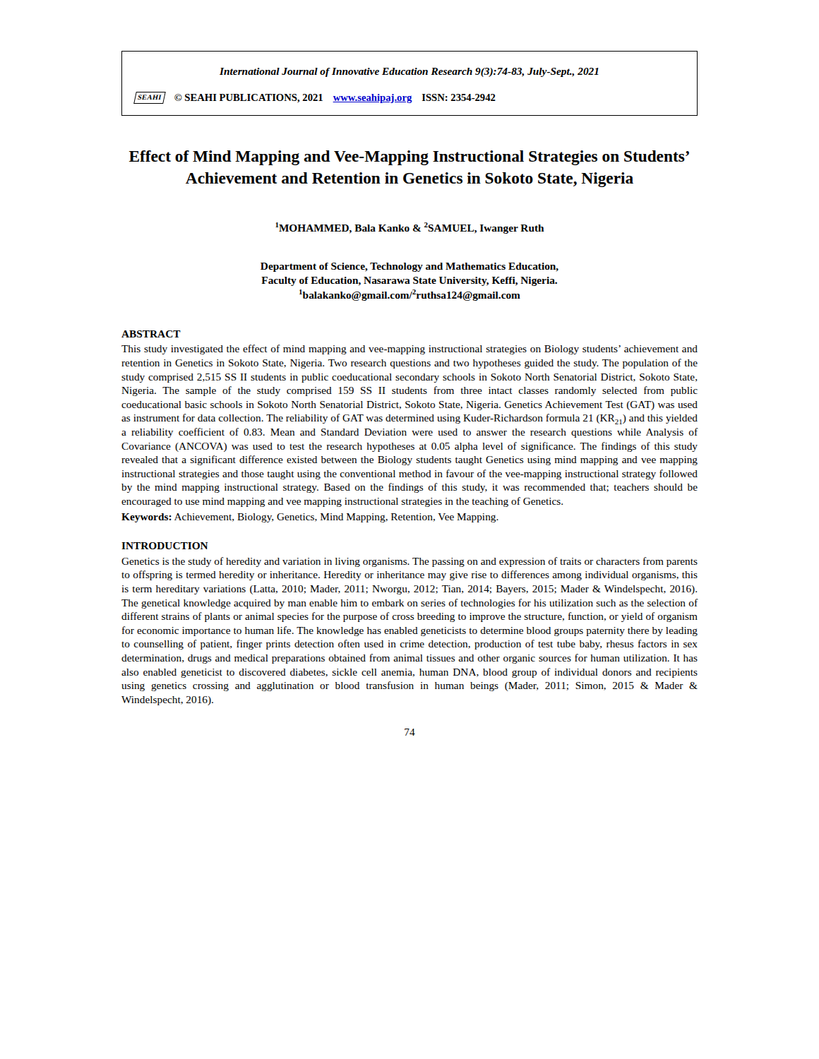International Journal of Innovative Education Research 9(3):74-83, July-Sept., 2021
SEAHI © SEAHI PUBLICATIONS, 2021 www.seahipaj.org ISSN: 2354-2942
Effect of Mind Mapping and Vee-Mapping Instructional Strategies on Students’ Achievement and Retention in Genetics in Sokoto State, Nigeria
1MOHAMMED, Bala Kanko & 2SAMUEL, Iwanger Ruth
Department of Science, Technology and Mathematics Education,
Faculty of Education, Nasarawa State University, Keffi, Nigeria.
1balakanko@gmail.com/2ruthsa124@gmail.com
ABSTRACT
This study investigated the effect of mind mapping and vee-mapping instructional strategies on Biology students’ achievement and retention in Genetics in Sokoto State, Nigeria. Two research questions and two hypotheses guided the study. The population of the study comprised 2,515 SS II students in public coeducational secondary schools in Sokoto North Senatorial District, Sokoto State, Nigeria. The sample of the study comprised 159 SS II students from three intact classes randomly selected from public coeducational basic schools in Sokoto North Senatorial District, Sokoto State, Nigeria. Genetics Achievement Test (GAT) was used as instrument for data collection. The reliability of GAT was determined using Kuder-Richardson formula 21 (KR21) and this yielded a reliability coefficient of 0.83. Mean and Standard Deviation were used to answer the research questions while Analysis of Covariance (ANCOVA) was used to test the research hypotheses at 0.05 alpha level of significance. The findings of this study revealed that a significant difference existed between the Biology students taught Genetics using mind mapping and vee mapping instructional strategies and those taught using the conventional method in favour of the vee-mapping instructional strategy followed by the mind mapping instructional strategy. Based on the findings of this study, it was recommended that; teachers should be encouraged to use mind mapping and vee mapping instructional strategies in the teaching of Genetics.
Keywords: Achievement, Biology, Genetics, Mind Mapping, Retention, Vee Mapping.
INTRODUCTION
Genetics is the study of heredity and variation in living organisms. The passing on and expression of traits or characters from parents to offspring is termed heredity or inheritance. Heredity or inheritance may give rise to differences among individual organisms, this is term hereditary variations (Latta, 2010; Mader, 2011; Nworgu, 2012; Tian, 2014; Bayers, 2015; Mader & Windelspecht, 2016). The genetical knowledge acquired by man enable him to embark on series of technologies for his utilization such as the selection of different strains of plants or animal species for the purpose of cross breeding to improve the structure, function, or yield of organism for economic importance to human life. The knowledge has enabled geneticists to determine blood groups paternity there by leading to counselling of patient, finger prints detection often used in crime detection, production of test tube baby, rhesus factors in sex determination, drugs and medical preparations obtained from animal tissues and other organic sources for human utilization. It has also enabled geneticist to discovered diabetes, sickle cell anemia, human DNA, blood group of individual donors and recipients using genetics crossing and agglutination or blood transfusion in human beings (Mader, 2011; Simon, 2015 & Mader & Windelspecht, 2016).
74